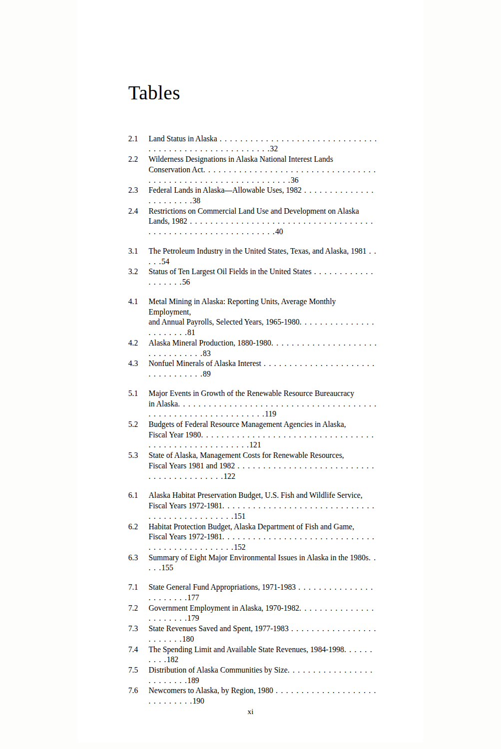Tables
| 2.1 | Land Status in Alaska . . . . . . . . . . . . . . . . . . . . . . . . . . . . . . . . . . . . . . . . . . . . . . . . . . . . . . . 32 |
| 2.2 | Wilderness Designations in Alaska National Interest Lands Conservation Act . . . . . . . . . . . . . . . . . . . . . . . . . . . . . . . . . . . . . . . . . . . . . . . . . . . . . . . . . . . . . . 36 |
| 2.3 | Federal Lands in Alaska—Allowable Uses, 1982 . . . . . . . . . . . . . . . . . . . . . . . 38 |
| 2.4 | Restrictions on Commercial Land Use and Development on Alaska Lands, 1982 . . . . . . . . . . . . . . . . . . . . . . . . . . . . . . . . . . . . . . . . . . . . . . . . . . . . . . . . . . . . . 40 |
| 3.1 | The Petroleum Industry in the United States, Texas, and Alaska, 1981 . . . . . 54 |
| 3.2 | Status of Ten Largest Oil Fields in the United States . . . . . . . . . . . . . . . . . . . 56 |
| 4.1 | Metal Mining in Alaska: Reporting Units, Average Monthly Employment, and Annual Payrolls, Selected Years, 1965-1980 . . . . . . . . . . . . . . . . . . . . . . . 81 |
| 4.2 | Alaska Mineral Production, 1880-1980 . . . . . . . . . . . . . . . . . . . . . . . . . . . . . . . . 83 |
| 4.3 | Nonfuel Minerals of Alaska Interest . . . . . . . . . . . . . . . . . . . . . . . . . . . . . . . . . 89 |
| 5.1 | Major Events in Growth of the Renewable Resource Bureaucracy in Alaska . . . . . . . . . . . . . . . . . . . . . . . . . . . . . . . . . . . . . . . . . . . . . . . . . . . . . . . . . . . . . . 119 |
| 5.2 | Budgets of Federal Resource Management Agencies in Alaska, Fiscal Year 1980 . . . . . . . . . . . . . . . . . . . . . . . . . . . . . . . . . . . . . . . . . . . . . . . . . . . . . . 121 |
| 5.3 | State of Alaska, Management Costs for Renewable Resources, Fiscal Years 1981 and 1982 . . . . . . . . . . . . . . . . . . . . . . . . . . . . . . . . . . . . . . . . . . 122 |
| 6.1 | Alaska Habitat Preservation Budget, U.S. Fish and Wildlife Service, Fiscal Years 1972-1981 . . . . . . . . . . . . . . . . . . . . . . . . . . . . . . . . . . . . . . . . . . . . . . . 151 |
| 6.2 | Habitat Protection Budget, Alaska Department of Fish and Game, Fiscal Years 1972-1981 . . . . . . . . . . . . . . . . . . . . . . . . . . . . . . . . . . . . . . . . . . . . . . . 152 |
| 6.3 | Summary of Eight Major Environmental Issues in Alaska in the 1980s . . . . . 155 |
| 7.1 | State General Fund Appropriations, 1971-1983 . . . . . . . . . . . . . . . . . . . . . . . 177 |
| 7.2 | Government Employment in Alaska, 1970-1982 . . . . . . . . . . . . . . . . . . . . . . . 179 |
| 7.3 | State Revenues Saved and Spent, 1977-1983 . . . . . . . . . . . . . . . . . . . . . . . . 180 |
| 7.4 | The Spending Limit and Available State Revenues, 1984-1998 . . . . . . . . . . 182 |
| 7.5 | Distribution of Alaska Communities by Size . . . . . . . . . . . . . . . . . . . . . . . . . 189 |
| 7.6 | Newcomers to Alaska, by Region, 1980 . . . . . . . . . . . . . . . . . . . . . . . . . . . . . 190 |
xi